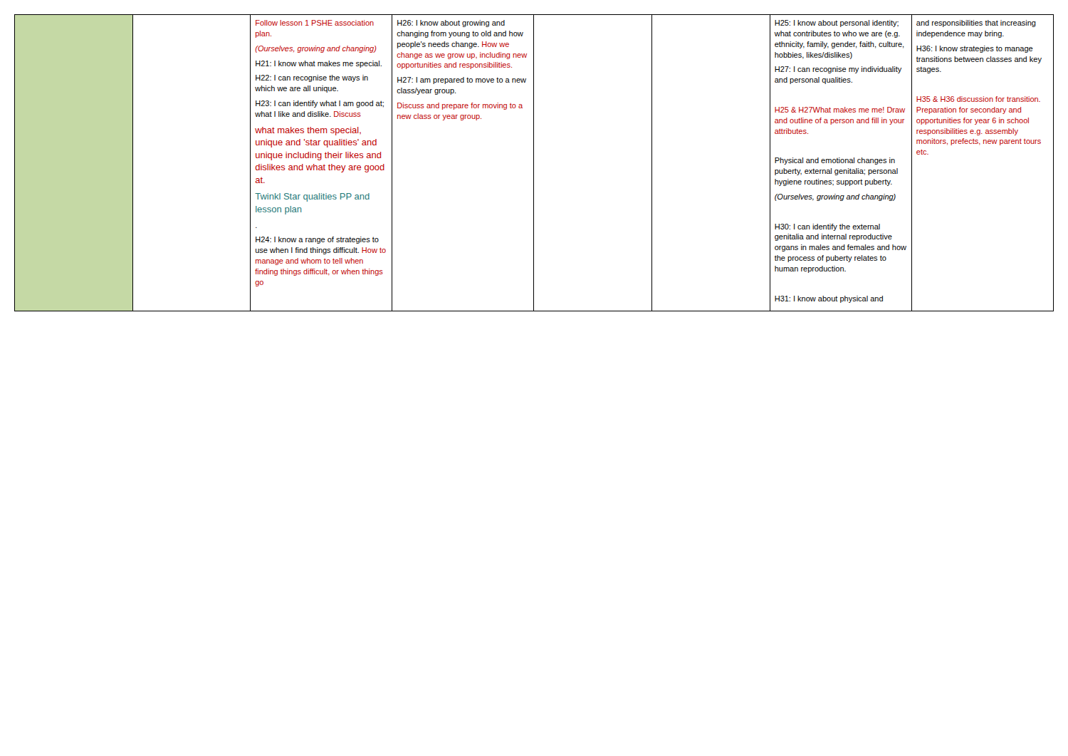| | | Follow lesson 1 PSHE association plan. (Ourselves, growing and changing) H21: I know what makes me special. H22: I can recognise the ways in which we are all unique. H23: I can identify what I am good at; what I like and dislike. Discuss what makes them special, unique and 'star qualities' and unique including their likes and dislikes and what they are good at. Twinkl Star qualities PP and lesson plan . H24: I know a range of strategies to use when I find things difficult. How to manage and whom to tell when finding things difficult, or when things go | H26: I know about growing and changing from young to old and how people's needs change. How we change as we grow up, including new opportunities and responsibilities. H27: I am prepared to move to a new class/year group. Discuss and prepare for moving to a new class or year group. | | | H25: I know about personal identity; what contributes to who we are (e.g. ethnicity, family, gender, faith, culture, hobbies, likes/dislikes) H27: I can recognise my individuality and personal qualities. H25 & H27What makes me me! Draw and outline of a person and fill in your attributes. Physical and emotional changes in puberty, external genitalia; personal hygiene routines; support puberty. (Ourselves, growing and changing) H30: I can identify the external genitalia and internal reproductive organs in males and females and how the process of puberty relates to human reproduction. H31: I know about physical and | and responsibilities that increasing independence may bring. H36: I know strategies to manage transitions between classes and key stages. H35 & H36 discussion for transition. Preparation for secondary and opportunities for year 6 in school responsibilities e.g. assembly monitors, prefects, new parent tours etc. |